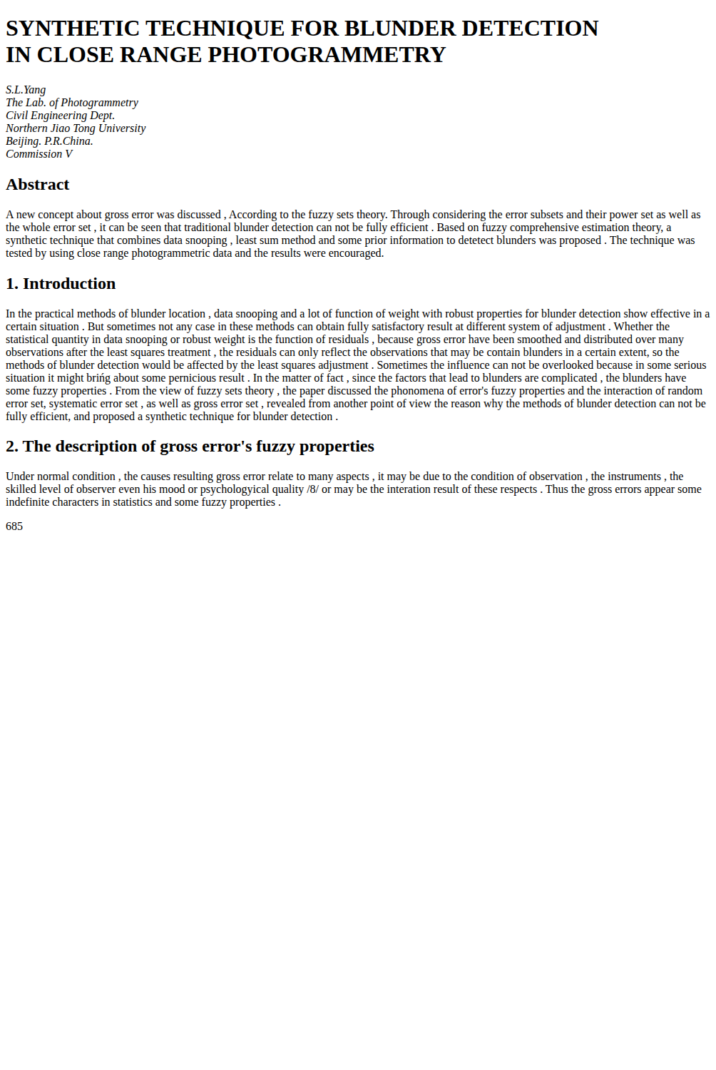SYNTHETIC TECHNIQUE FOR BLUNDER DETECTION
IN CLOSE RANGE PHOTOGRAMMETRY
S.L.Yang
The Lab. of Photogrammetry
Civil Engineering Dept.
Northern Jiao Tong University
Beijing. P.R.China.
Commission V
Abstract
A new concept about gross error was discussed , According to the fuzzy sets theory. Through considering the error subsets and their power set as well as the whole error set , it can be seen that traditional blunder detection can not be fully efficient . Based on fuzzy comprehensive estimation theory, a synthetic technique that combines data snooping , least sum method and some prior information to detetect blunders was proposed . The technique was tested by using close range photogrammetric data and the results were encouraged.
1. Introduction
In the practical methods of blunder location , data snooping and a lot of function of weight with robust properties for blunder detection show effective in a certain situation . But sometimes not any case in these methods can obtain fully satisfactory result at different system of adjustment . Whether the statistical quantity in data snooping or robust weight is the function of residuals , because gross error have been smoothed and distributed over many observations after the least squares treatment , the residuals can only reflect the observations that may be contain blunders in a certain extent, so the methods of blunder detection would be affected by the least squares adjustment . Sometimes the influence can not be overlooked because in some serious situation it might brińg about some pernicious result . In the matter of fact , since the factors that lead to blunders are complicated , the blunders have some fuzzy properties . From the view of fuzzy sets theory , the paper discussed the phonomena of error's fuzzy properties and the interaction of random error set, systematic error set , as well as gross error set , revealed from another point of view the reason why the methods of blunder detection can not be fully efficient, and proposed a synthetic technique for blunder detection .
2. The description of gross error's fuzzy properties
Under normal condition , the causes resulting gross error relate to many aspects , it may be due to the condition of observation , the instruments , the skilled level of observer even his mood or psychologyical quality /8/ or may be the interation result of these respects . Thus the gross errors appear some indefinite characters in statistics and some fuzzy properties .
685